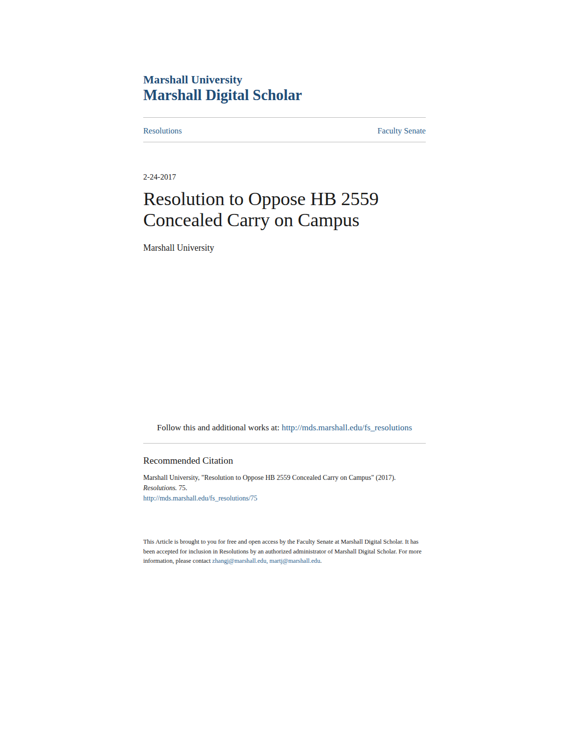Marshall University
Marshall Digital Scholar
Resolutions
Faculty Senate
2-24-2017
Resolution to Oppose HB 2559 Concealed Carry on Campus
Marshall University
Follow this and additional works at: http://mds.marshall.edu/fs_resolutions
Recommended Citation
Marshall University, "Resolution to Oppose HB 2559 Concealed Carry on Campus" (2017). Resolutions. 75.
http://mds.marshall.edu/fs_resolutions/75
This Article is brought to you for free and open access by the Faculty Senate at Marshall Digital Scholar. It has been accepted for inclusion in Resolutions by an authorized administrator of Marshall Digital Scholar. For more information, please contact zhangj@marshall.edu, martj@marshall.edu.